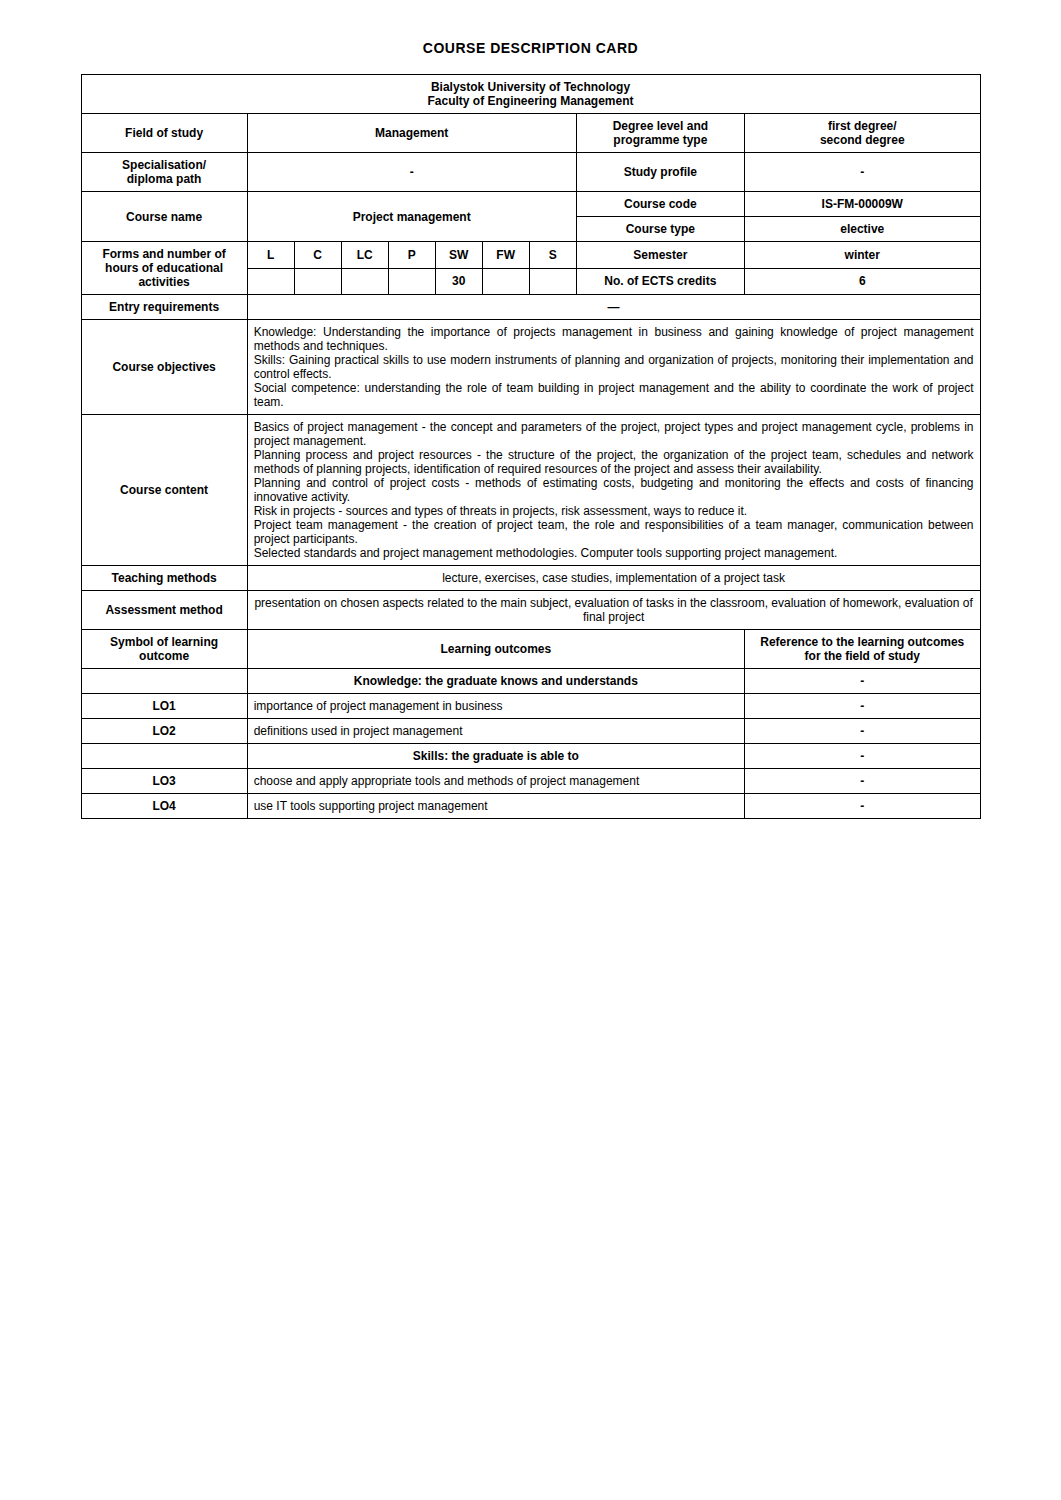COURSE DESCRIPTION CARD
| Bialystok University of Technology Faculty of Engineering Management |
| Field of study | Management | Degree level and programme type | first degree/ second degree |
| Specialisation/ diploma path | - | Study profile | - |
| Course name | Project management | Course code | IS-FM-00009W |
| Course type | elective |
| Forms and number of hours of educational activities | L | C | LC | P | SW | FW | S | Semester | winter |
| | | | | 30 | | | No. of ECTS credits | 6 |
| Entry requirements | — |
| Course objectives | Knowledge: Understanding the importance of projects management in business and gaining knowledge of project management methods and techniques. Skills: Gaining practical skills to use modern instruments of planning and organization of projects, monitoring their implementation and control effects. Social competence: understanding the role of team building in project management and the ability to coordinate the work of project team. |
| Course content | Basics of project management - the concept and parameters of the project, project types and project management cycle, problems in project management. Planning process and project resources - the structure of the project, the organization of the project team, schedules and network methods of planning projects, identification of required resources of the project and assess their availability. Planning and control of project costs - methods of estimating costs, budgeting and monitoring the effects and costs of financing innovative activity. Risk in projects - sources and types of threats in projects, risk assessment, ways to reduce it. Project team management - the creation of project team, the role and responsibilities of a team manager, communication between project participants. Selected standards and project management methodologies. Computer tools supporting project management. |
| Teaching methods | lecture, exercises, case studies, implementation of a project task |
| Assessment method | presentation on chosen aspects related to the main subject, evaluation of tasks in the classroom, evaluation of homework, evaluation of final project |
| Symbol of learning outcome | Learning outcomes | Reference to the learning outcomes for the field of study |
| | Knowledge: the graduate knows and understands | - |
| LO1 | importance of project management in business | - |
| LO2 | definitions used in project management | - |
| | Skills: the graduate is able to | - |
| LO3 | choose and apply appropriate tools and methods of project management | - |
| LO4 | use IT tools supporting project management | - |